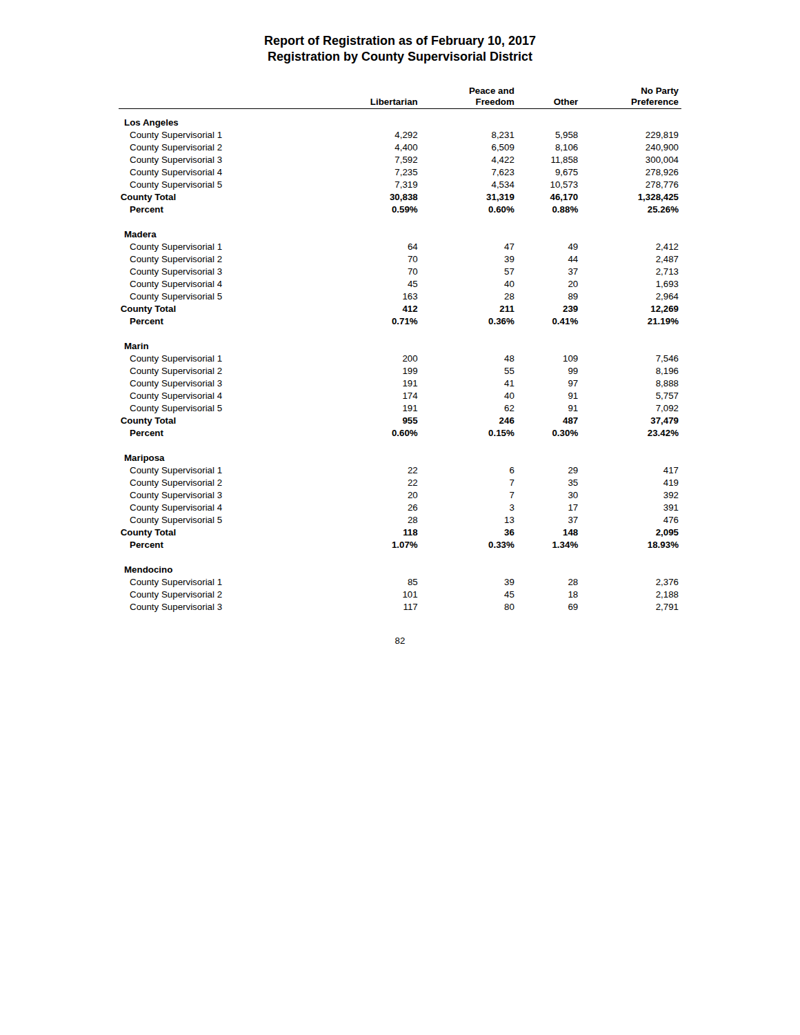Report of Registration as of February 10, 2017Registration by County Supervisorial District
| | | Peace and | | No Party |
| --- | --- | --- | --- | --- |
| | Libertarian | Freedom | Other | Preference |
| Los Angeles |
| County Supervisorial 1 | 4,292 | 8,231 | 5,958 | 229,819 |
| County Supervisorial 2 | 4,400 | 6,509 | 8,106 | 240,900 |
| County Supervisorial 3 | 7,592 | 4,422 | 11,858 | 300,004 |
| County Supervisorial 4 | 7,235 | 7,623 | 9,675 | 278,926 |
| County Supervisorial 5 | 7,319 | 4,534 | 10,573 | 278,776 |
| County Total | 30,838 | 31,319 | 46,170 | 1,328,425 |
| Percent | 0.59% | 0.60% | 0.88% | 25.26% |
| Madera |
| County Supervisorial 1 | 64 | 47 | 49 | 2,412 |
| County Supervisorial 2 | 70 | 39 | 44 | 2,487 |
| County Supervisorial 3 | 70 | 57 | 37 | 2,713 |
| County Supervisorial 4 | 45 | 40 | 20 | 1,693 |
| County Supervisorial 5 | 163 | 28 | 89 | 2,964 |
| County Total | 412 | 211 | 239 | 12,269 |
| Percent | 0.71% | 0.36% | 0.41% | 21.19% |
| Marin |
| County Supervisorial 1 | 200 | 48 | 109 | 7,546 |
| County Supervisorial 2 | 199 | 55 | 99 | 8,196 |
| County Supervisorial 3 | 191 | 41 | 97 | 8,888 |
| County Supervisorial 4 | 174 | 40 | 91 | 5,757 |
| County Supervisorial 5 | 191 | 62 | 91 | 7,092 |
| County Total | 955 | 246 | 487 | 37,479 |
| Percent | 0.60% | 0.15% | 0.30% | 23.42% |
| Mariposa |
| County Supervisorial 1 | 22 | 6 | 29 | 417 |
| County Supervisorial 2 | 22 | 7 | 35 | 419 |
| County Supervisorial 3 | 20 | 7 | 30 | 392 |
| County Supervisorial 4 | 26 | 3 | 17 | 391 |
| County Supervisorial 5 | 28 | 13 | 37 | 476 |
| County Total | 118 | 36 | 148 | 2,095 |
| Percent | 1.07% | 0.33% | 1.34% | 18.93% |
| Mendocino |
| County Supervisorial 1 | 85 | 39 | 28 | 2,376 |
| County Supervisorial 2 | 101 | 45 | 18 | 2,188 |
| County Supervisorial 3 | 117 | 80 | 69 | 2,791 |
82